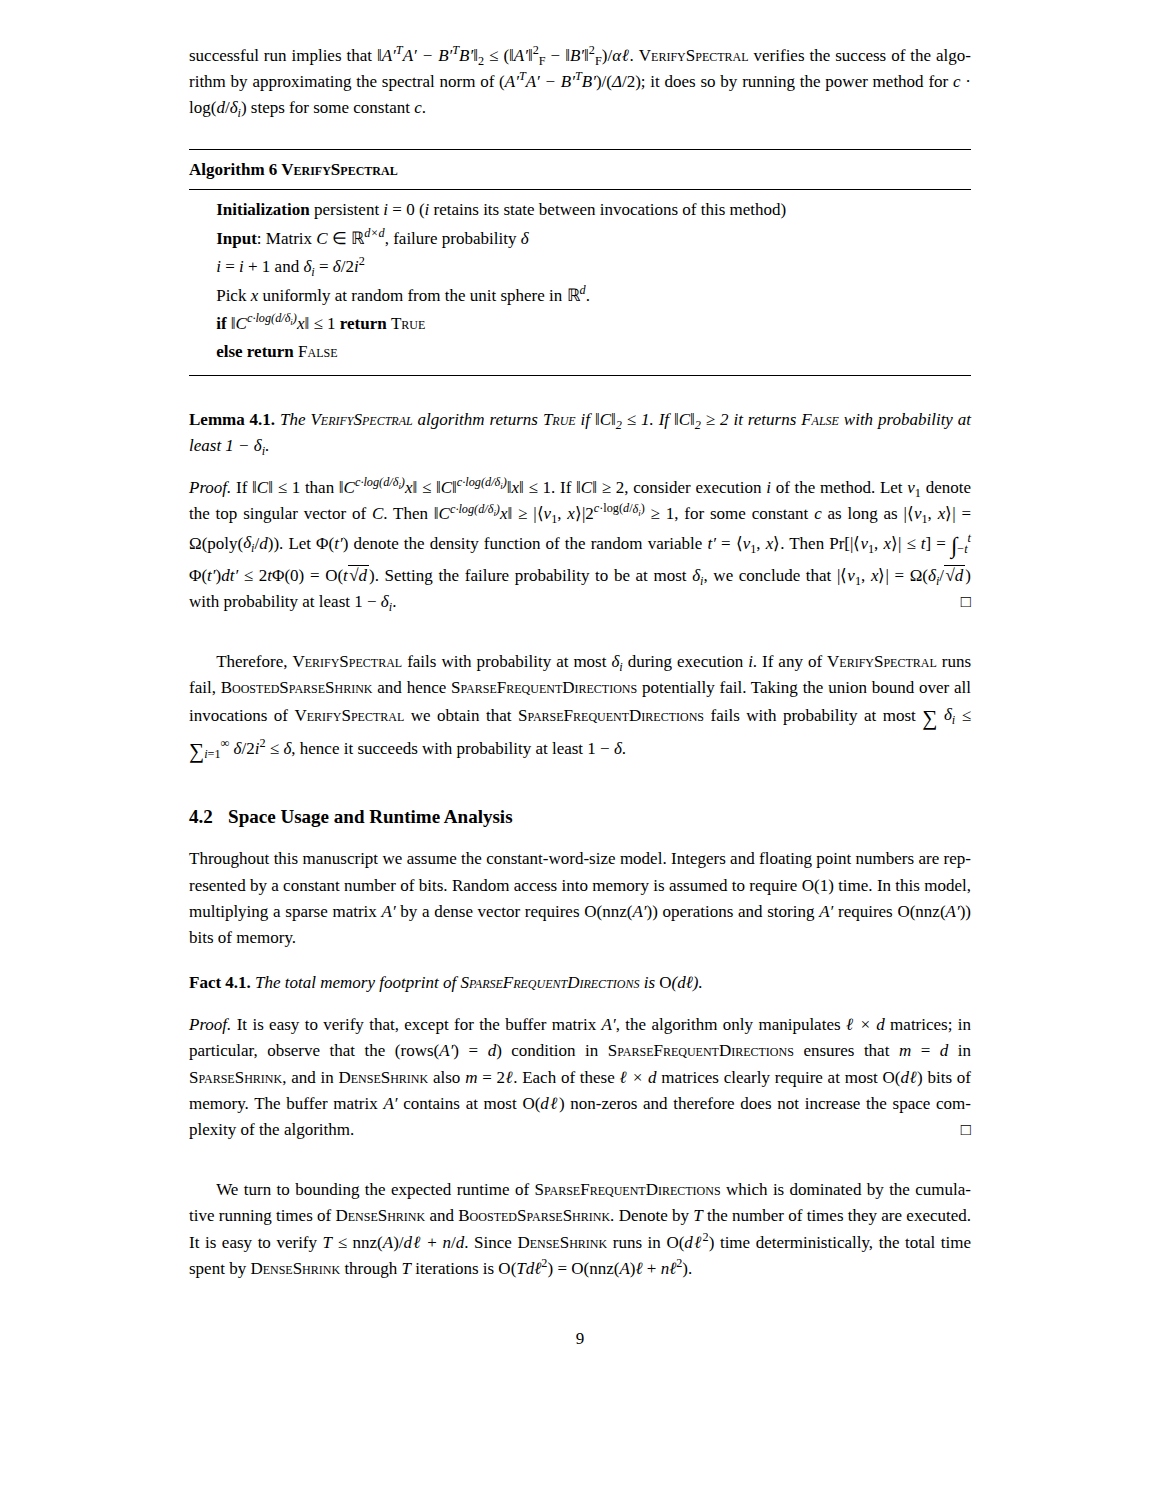successful run implies that ‖A′TA′ − B′TB′‖2 ≤ (‖A′‖2F − ‖B′‖2F)/αℓ. VerifySpectral verifies the success of the algorithm by approximating the spectral norm of (A′TA′ − B′TB′)/(Δ/2); it does so by running the power method for c · log(d/δi) steps for some constant c.
Algorithm 6 VerifySpectral
Initialization persistent i = 0 (i retains its state between invocations of this method)
Input: Matrix C ∈ ℝd×d, failure probability δ
i = i + 1 and δi = δ/2i2
Pick x uniformly at random from the unit sphere in ℝd.
if ‖Cc·log(d/δi)x‖ ≤ 1 return True
else return False
Lemma 4.1. The VerifySpectral algorithm returns True if ‖C‖2 ≤ 1. If ‖C‖2 ≥ 2 it returns False with probability at least 1 − δi.
Proof. If ‖C‖ ≤ 1 than ‖Cc·log(d/δi)x‖ ≤ ‖C‖c·log(d/δi)‖x‖ ≤ 1. If ‖C‖ ≥ 2, consider execution i of the method. Let v1 denote the top singular vector of C. Then ‖Cc·log(d/δi)x‖ ≥ |⟨v1, x⟩|2c·log(d/δi) ≥ 1, for some constant c as long as |⟨v1, x⟩| = Ω(poly(δi/d)). Let Φ(t′) denote the density function of the random variable t′ = ⟨v1, x⟩. Then Pr[|⟨v1, x⟩| ≤ t] = ∫−tt Φ(t′)dt′ ≤ 2t Φ(0) = O(t√d). Setting the failure probability to be at most δi, we conclude that |⟨v1, x⟩| = Ω(δi/√d) with probability at least 1 − δi. □
Therefore, VerifySpectral fails with probability at most δi during execution i. If any of VerifySpectral runs fail, BoostedSparseShrink and hence SparseFrequentDirections potentially fail. Taking the union bound over all invocations of VerifySpectral we obtain that SparseFrequentDirections fails with probability at most ∑ δi ≤ ∑i=1∞ δ/2i2 ≤ δ, hence it succeeds with probability at least 1 − δ.
4.2 Space Usage and Runtime Analysis
Throughout this manuscript we assume the constant-word-size model. Integers and floating point numbers are represented by a constant number of bits. Random access into memory is assumed to require O(1) time. In this model, multiplying a sparse matrix A′ by a dense vector requires O(nnz(A′)) operations and storing A′ requires O(nnz(A′)) bits of memory.
Fact 4.1. The total memory footprint of SparseFrequentDirections is O(dℓ).
Proof. It is easy to verify that, except for the buffer matrix A′, the algorithm only manipulates ℓ × d matrices; in particular, observe that the (rows(A′) = d) condition in SparseFrequentDirections ensures that m = d in SparseShrink, and in DenseShrink also m = 2ℓ. Each of these ℓ × d matrices clearly require at most O(dℓ) bits of memory. The buffer matrix A′ contains at most O(dℓ) non-zeros and therefore does not increase the space complexity of the algorithm. □
We turn to bounding the expected runtime of SparseFrequentDirections which is dominated by the cumulative running times of DenseShrink and BoostedSparseShrink. Denote by T the number of times they are executed. It is easy to verify T ≤ nnz(A)/dℓ + n/d. Since DenseShrink runs in O(dℓ2) time deterministically, the total time spent by DenseShrink through T iterations is O(Tdℓ2) = O(nnz(A)ℓ + nℓ2).
9